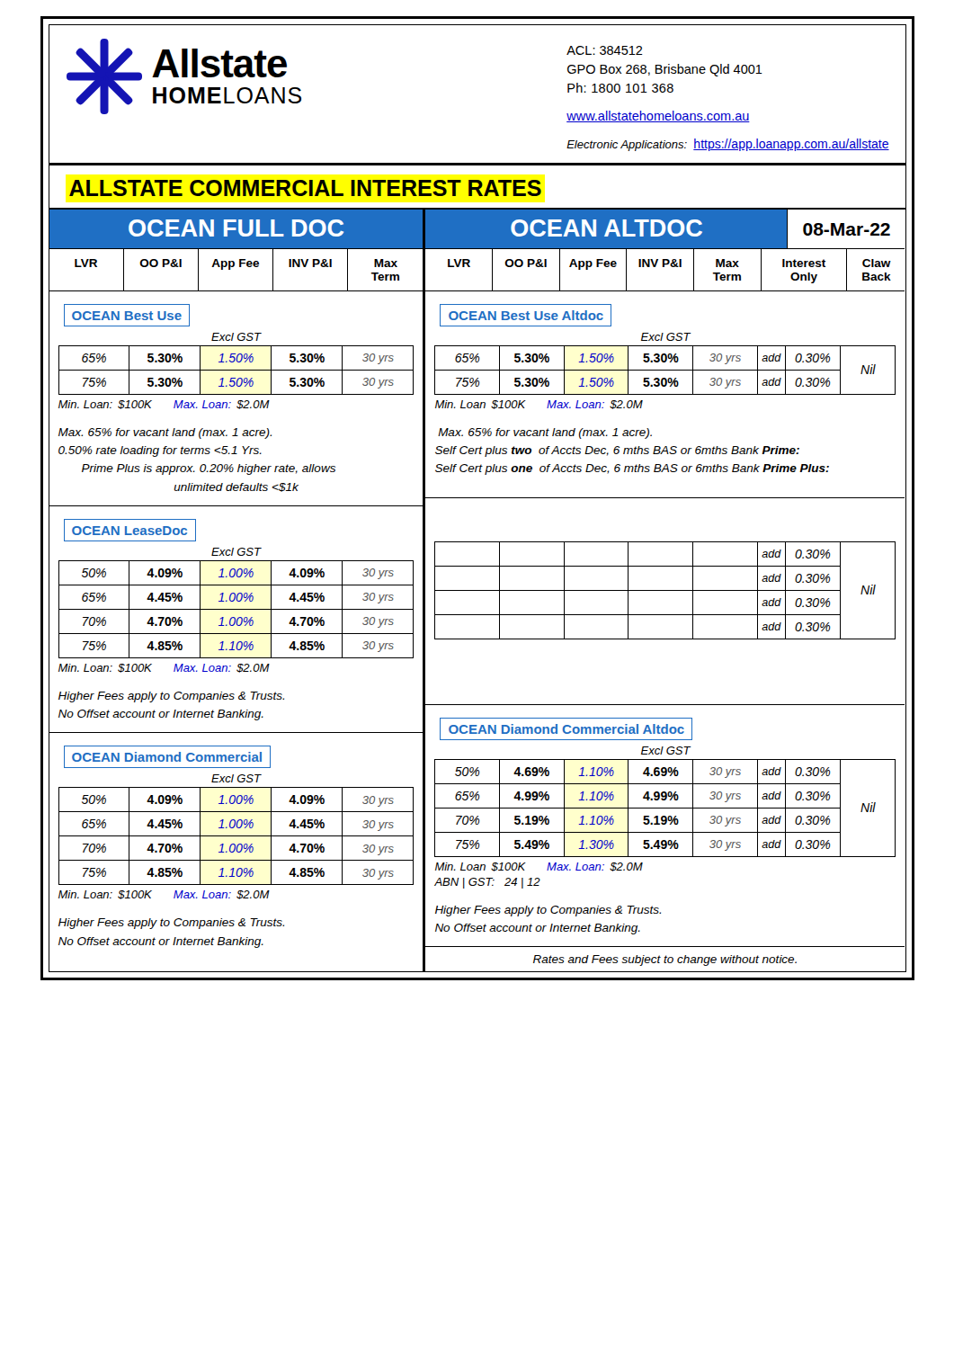Allstate
HOME LOANS
ACL: 384512
GPO Box 268, Brisbane Qld 4001
Ph: 1800 101 368
www.allstatehomeloans.com.au
Electronic Applications: https://app.loanapp.com.au/allstate
ALLSTATE COMMERCIAL INTEREST RATES
OCEAN FULL DOC
LVR
OO P&I
App Fee
INV P&I
Max
Term
OCEAN Best Use
Excl GST
| 65% | 5.30% | 1.50% | 5.30% | 30 yrs |
| 75% | 5.30% | 1.50% | 5.30% | 30 yrs |
Min. Loan:$100K Max. Loan:$2.0M
Max. 65% for vacant land (max. 1 acre).
0.50% rate loading for terms <5.1 Yrs.
Prime Plus is approx. 0.20% higher rate, allows
unlimited defaults <$1k
OCEAN LeaseDoc
Excl GST
| 50% | 4.09% | 1.00% | 4.09% | 30 yrs |
| 65% | 4.45% | 1.00% | 4.45% | 30 yrs |
| 70% | 4.70% | 1.00% | 4.70% | 30 yrs |
| 75% | 4.85% | 1.10% | 4.85% | 30 yrs |
Min. Loan:$100K Max. Loan:$2.0M
Higher Fees apply to Companies & Trusts.
No Offset account or Internet Banking.
OCEAN Diamond Commercial
Excl GST
| 50% | 4.09% | 1.00% | 4.09% | 30 yrs |
| 65% | 4.45% | 1.00% | 4.45% | 30 yrs |
| 70% | 4.70% | 1.00% | 4.70% | 30 yrs |
| 75% | 4.85% | 1.10% | 4.85% | 30 yrs |
Min. Loan:$100K Max. Loan:$2.0M
Higher Fees apply to Companies & Trusts.
No Offset account or Internet Banking.
OCEAN ALTDOC
08-Mar-22
LVR
OO P&I
App Fee
INV P&I
Max
Term
Interest
Only
Claw
Back
OCEAN Best Use Altdoc
Excl GST
| 65% | 5.30% | 1.50% | 5.30% | 30 yrs | add | 0.30% | Nil |
| 75% | 5.30% | 1.50% | 5.30% | 30 yrs | add | 0.30% |
Min. Loan$100K Max. Loan:$2.0M
Max. 65% for vacant land (max. 1 acre).
Self Cert plus two of Accts Dec, 6 mths BAS or 6mths Bank Prime:
Self Cert plus one of Accts Dec, 6 mths BAS or 6mths Bank Prime Plus:
| | | | | | add | 0.30% | Nil |
| | | | | | add | 0.30% |
| | | | | | add | 0.30% |
| | | | | | add | 0.30% |
OCEAN Diamond Commercial Altdoc
Excl GST
| 50% | 4.69% | 1.10% | 4.69% | 30 yrs | add | 0.30% | Nil |
| 65% | 4.99% | 1.10% | 4.99% | 30 yrs | add | 0.30% |
| 70% | 5.19% | 1.10% | 5.19% | 30 yrs | add | 0.30% |
| 75% | 5.49% | 1.30% | 5.49% | 30 yrs | add | 0.30% |
Min. Loan$100K Max. Loan:$2.0M
ABN | GST: 24 | 12
Higher Fees apply to Companies & Trusts.
No Offset account or Internet Banking.
Rates and Fees subject to change without notice.